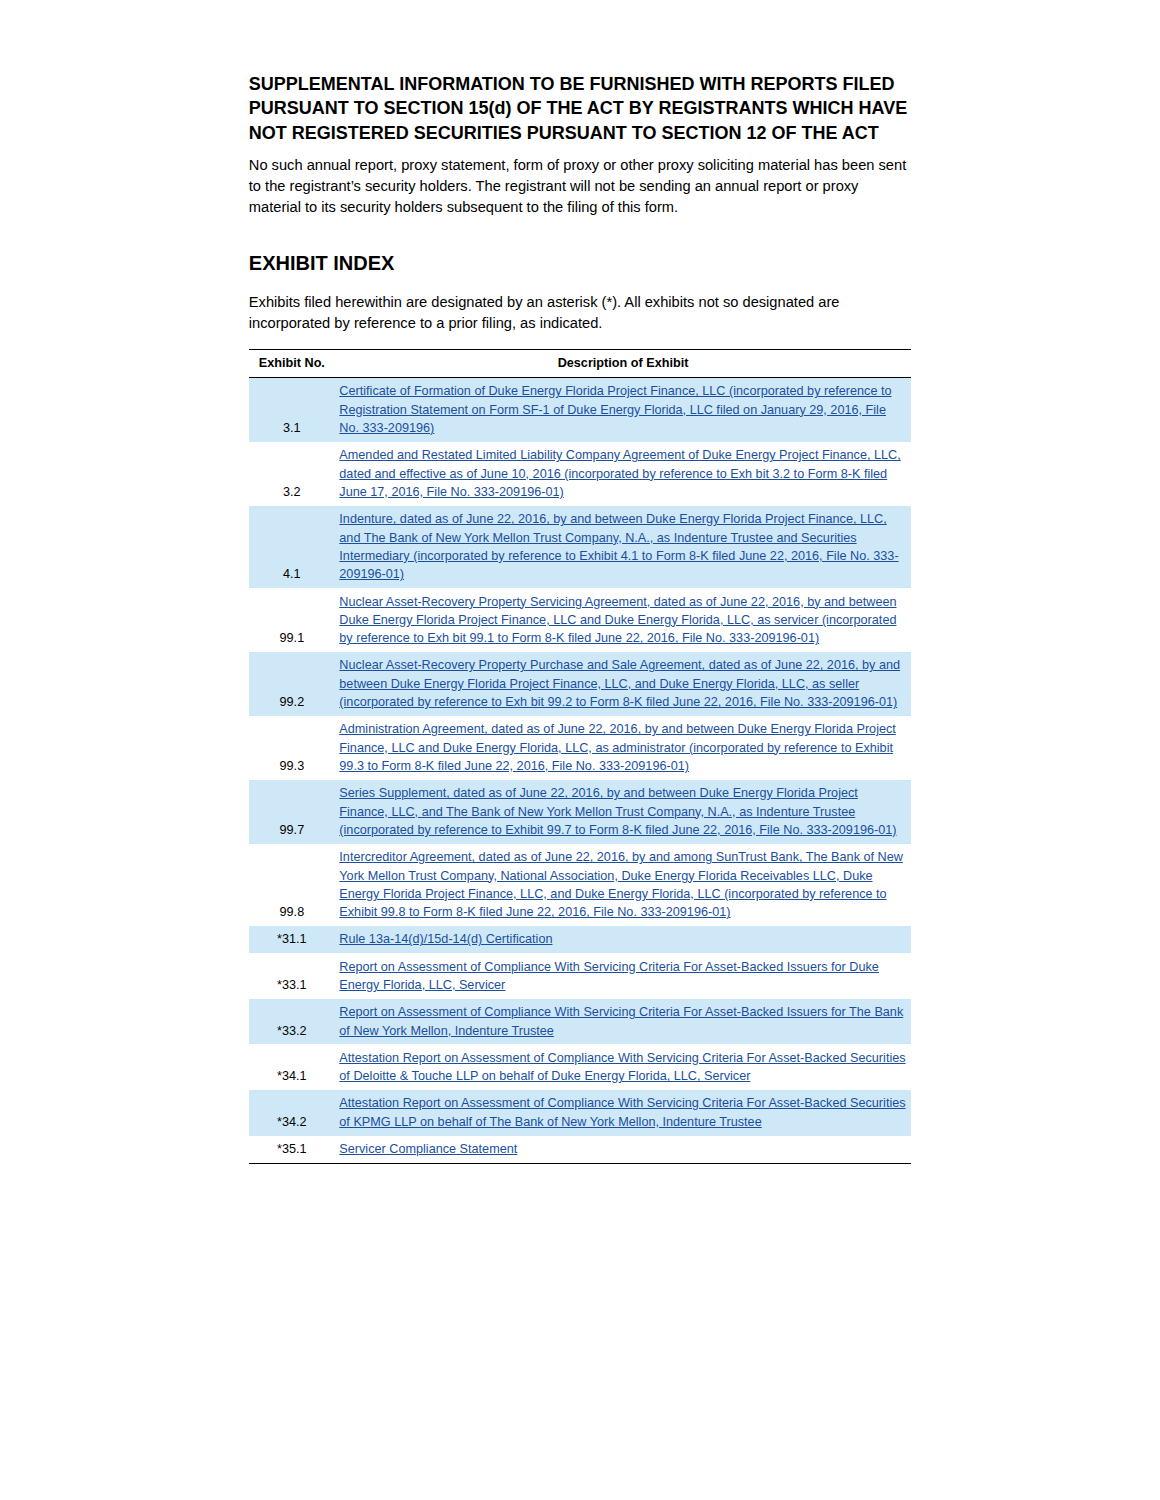SUPPLEMENTAL INFORMATION TO BE FURNISHED WITH REPORTS FILED PURSUANT TO SECTION 15(d) OF THE ACT BY REGISTRANTS WHICH HAVE NOT REGISTERED SECURITIES PURSUANT TO SECTION 12 OF THE ACT
No such annual report, proxy statement, form of proxy or other proxy soliciting material has been sent to the registrant’s security holders. The registrant will not be sending an annual report or proxy material to its security holders subsequent to the filing of this form.
EXHIBIT INDEX
Exhibits filed herewithin are designated by an asterisk (*). All exhibits not so designated are incorporated by reference to a prior filing, as indicated.
| Exhibit No. | Description of Exhibit |
| --- | --- |
| 3.1 | Certificate of Formation of Duke Energy Florida Project Finance, LLC (incorporated by reference to Registration Statement on Form SF-1 of Duke Energy Florida, LLC filed on January 29, 2016, File No. 333-209196) |
| 3.2 | Amended and Restated Limited Liability Company Agreement of Duke Energy Project Finance, LLC, dated and effective as of June 10, 2016 (incorporated by reference to Exh bit 3.2 to Form 8-K filed June 17, 2016, File No. 333-209196-01) |
| 4.1 | Indenture, dated as of June 22, 2016, by and between Duke Energy Florida Project Finance, LLC, and The Bank of New York Mellon Trust Company, N.A., as Indenture Trustee and Securities Intermediary (incorporated by reference to Exhibit 4.1 to Form 8-K filed June 22, 2016, File No. 333-209196-01) |
| 99.1 | Nuclear Asset-Recovery Property Servicing Agreement, dated as of June 22, 2016, by and between Duke Energy Florida Project Finance, LLC and Duke Energy Florida, LLC, as servicer (incorporated by reference to Exh bit 99.1 to Form 8-K filed June 22, 2016, File No. 333-209196-01) |
| 99.2 | Nuclear Asset-Recovery Property Purchase and Sale Agreement, dated as of June 22, 2016, by and between Duke Energy Florida Project Finance, LLC, and Duke Energy Florida, LLC, as seller (incorporated by reference to Exh bit 99.2 to Form 8-K filed June 22, 2016, File No. 333-209196-01) |
| 99.3 | Administration Agreement, dated as of June 22, 2016, by and between Duke Energy Florida Project Finance, LLC and Duke Energy Florida, LLC, as administrator (incorporated by reference to Exhibit 99.3 to Form 8-K filed June 22, 2016, File No. 333-209196-01) |
| 99.7 | Series Supplement, dated as of June 22, 2016, by and between Duke Energy Florida Project Finance, LLC, and The Bank of New York Mellon Trust Company, N.A., as Indenture Trustee (incorporated by reference to Exhibit 99.7 to Form 8-K filed June 22, 2016, File No. 333-209196-01) |
| 99.8 | Intercreditor Agreement, dated as of June 22, 2016, by and among SunTrust Bank, The Bank of New York Mellon Trust Company, National Association, Duke Energy Florida Receivables LLC, Duke Energy Florida Project Finance, LLC, and Duke Energy Florida, LLC (incorporated by reference to Exhibit 99.8 to Form 8-K filed June 22, 2016, File No. 333-209196-01) |
| *31.1 | Rule 13a-14(d)/15d-14(d) Certification |
| *33.1 | Report on Assessment of Compliance With Servicing Criteria For Asset-Backed Issuers for Duke Energy Florida, LLC, Servicer |
| *33.2 | Report on Assessment of Compliance With Servicing Criteria For Asset-Backed Issuers for The Bank of New York Mellon, Indenture Trustee |
| *34.1 | Attestation Report on Assessment of Compliance With Servicing Criteria For Asset-Backed Securities of Deloitte & Touche LLP on behalf of Duke Energy Florida, LLC, Servicer |
| *34.2 | Attestation Report on Assessment of Compliance With Servicing Criteria For Asset-Backed Securities of KPMG LLP on behalf of The Bank of New York Mellon, Indenture Trustee |
| *35.1 | Servicer Compliance Statement |